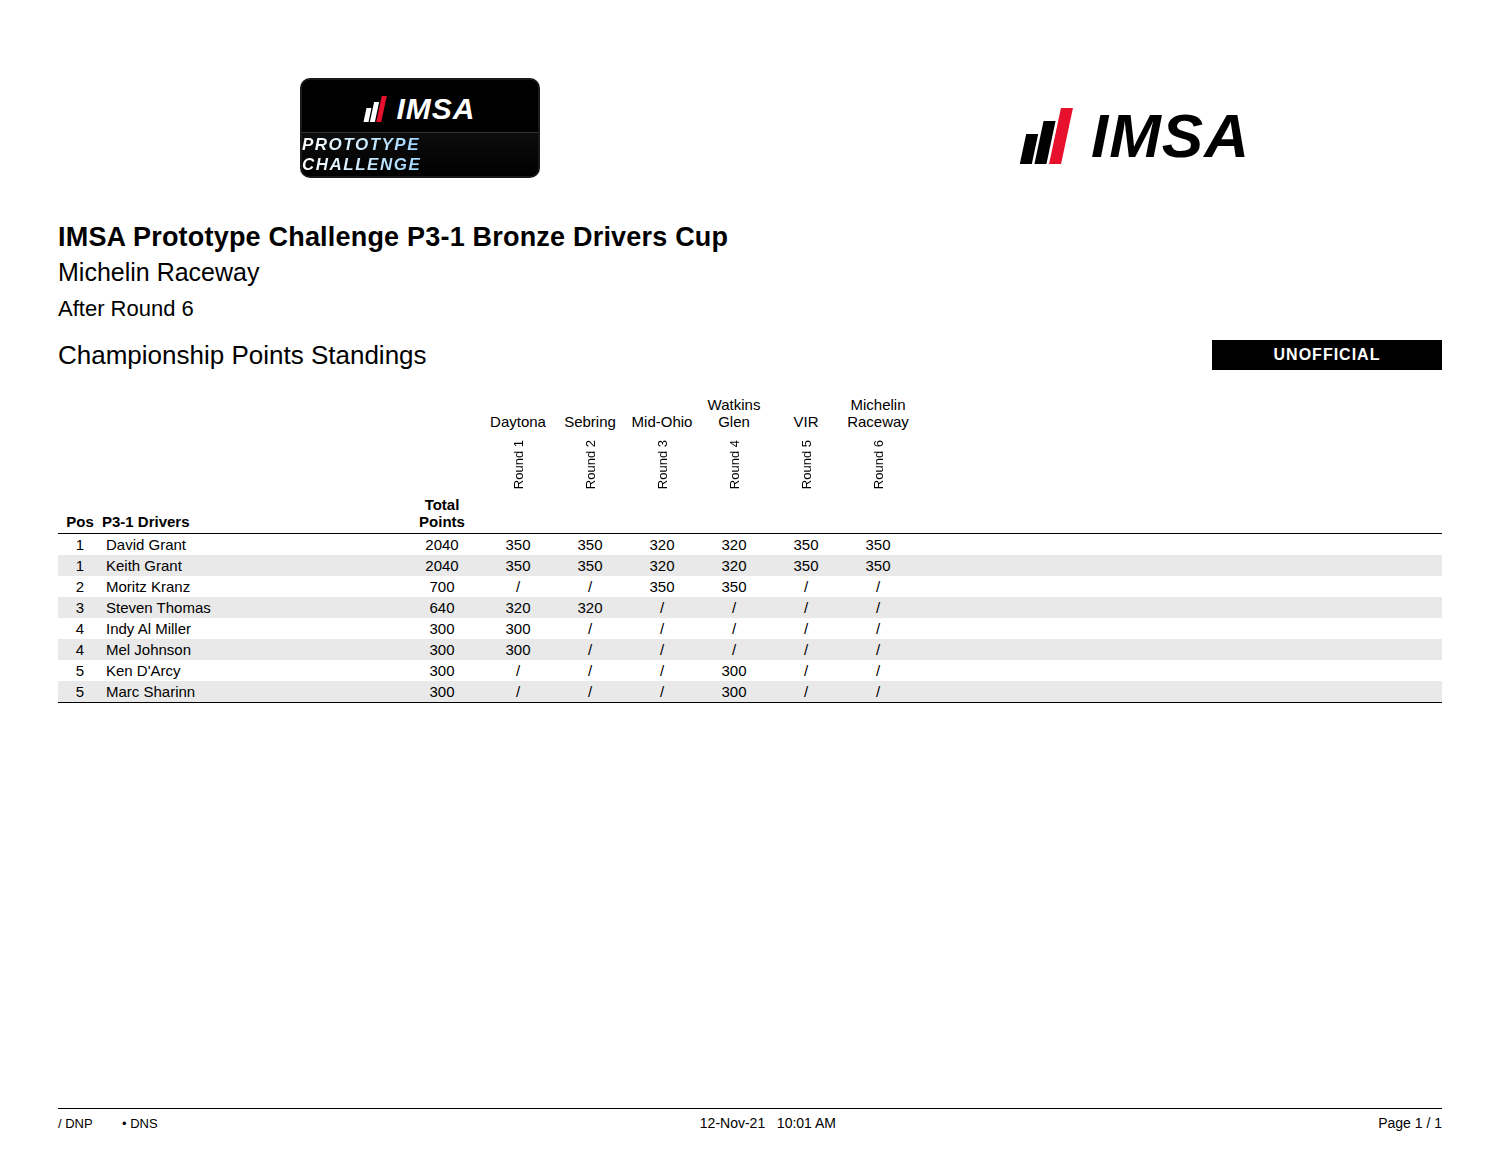IMSA
Prototype Challenge
IMSA
IMSA Prototype Challenge P3-1 Bronze Drivers Cup
Michelin Raceway
After Round 6
Championship Points Standings
UNOFFICIAL
| | | | Daytona | Sebring | Mid-Ohio | Watkins Glen | VIR | Michelin Raceway | |
| --- | --- | --- | --- | --- | --- | --- | --- | --- | --- |
| | | | Round 1 | Round 2 | Round 3 | Round 4 | Round 5 | Round 6 | |
| Pos | P3-1 Drivers | Total Points | | | | | | | |
| 1 | David Grant | 2040 | 350 | 350 | 320 | 320 | 350 | 350 | |
| 1 | Keith Grant | 2040 | 350 | 350 | 320 | 320 | 350 | 350 | |
| 2 | Moritz Kranz | 700 | / | / | 350 | 350 | / | / | |
| 3 | Steven Thomas | 640 | 320 | 320 | / | / | / | / | |
| 4 | Indy Al Miller | 300 | 300 | / | / | / | / | / | |
| 4 | Mel Johnson | 300 | 300 | / | / | / | / | / | |
| 5 | Ken D'Arcy | 300 | / | / | / | 300 | / | / | |
| 5 | Marc Sharinn | 300 | / | / | / | 300 | / | / | |
/ DNP • DNS
12-Nov-21 10:01 AM
Page 1 / 1